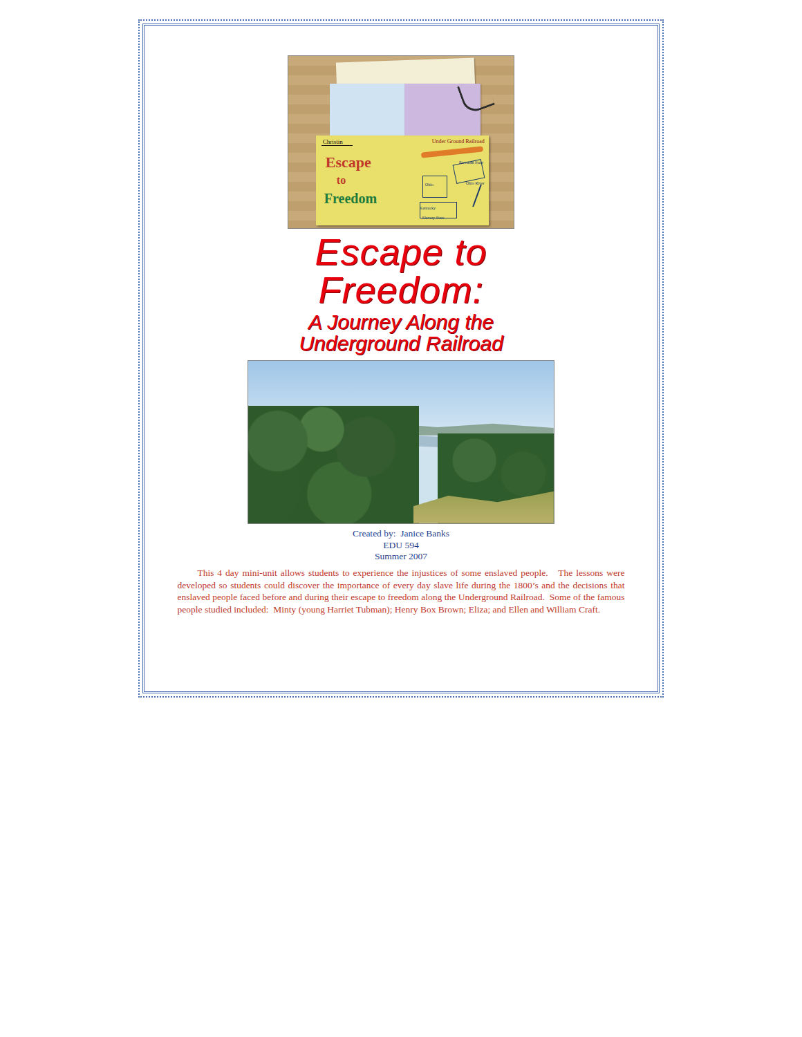Christin Under Ground Railroad Escape to Freedom
Ohio Freedom State Kentucky Slavery State Ohio River
Escape to
Freedom:
A Journey Along the
Underground Railroad
Created by: Janice Banks
EDU 594
Summer 2007
This 4 day mini-unit allows students to experience the injustices of some enslaved people. The lessons were developed so students could discover the importance of every day slave life during the 1800’s and the decisions that enslaved people faced before and during their escape to freedom along the Underground Railroad. Some of the famous people studied included: Minty (young Harriet Tubman); Henry Box Brown; Eliza; and Ellen and William Craft.